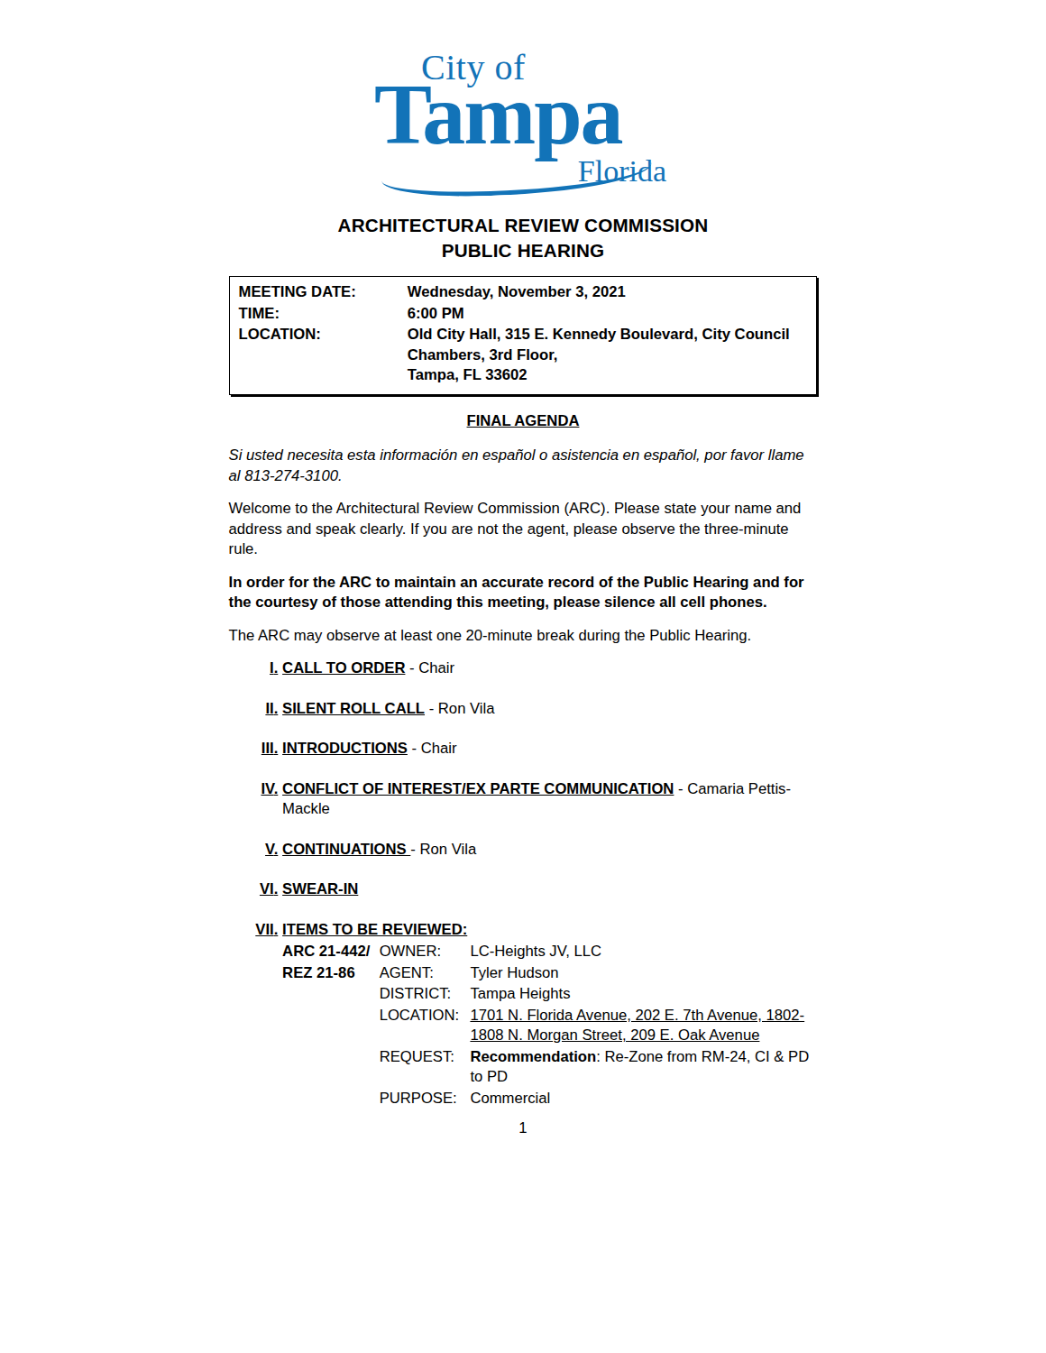City of Tampa Florida
ARCHITECTURAL REVIEW COMMISSION
PUBLIC HEARING
| MEETING DATE: | Wednesday, November 3, 2021 |
| TIME: | 6:00 PM |
| LOCATION: | Old City Hall, 315 E. Kennedy Boulevard, City Council Chambers, 3rd Floor, Tampa, FL 33602 |
FINAL AGENDA
Si usted necesita esta información en español o asistencia en español, por favor llame al 813-274-3100.
Welcome to the Architectural Review Commission (ARC). Please state your name and address and speak clearly. If you are not the agent, please observe the three-minute rule.
In order for the ARC to maintain an accurate record of the Public Hearing and for the courtesy of those attending this meeting, please silence all cell phones.
The ARC may observe at least one 20-minute break during the Public Hearing.
CALL TO ORDER - Chair
SILENT ROLL CALL - Ron Vila
INTRODUCTIONS - Chair
CONFLICT OF INTEREST/EX PARTE COMMUNICATION - Camaria Pettis-Mackle
CONTINUATIONS - Ron Vila
SWEAR-IN
ITEMS TO BE REVIEWED:
| ARC 21-442/ | OWNER: | LC-Heights JV, LLC |
| REZ 21-86 | AGENT: | Tyler Hudson |
| | DISTRICT: | Tampa Heights |
| | LOCATION: | 1701 N. Florida Avenue, 202 E. 7th Avenue, 1802-1808 N. Morgan Street, 209 E. Oak Avenue |
| | REQUEST: | Recommendation : Re-Zone from RM-24, CI & PD to PD |
| | PURPOSE: | Commercial |
1